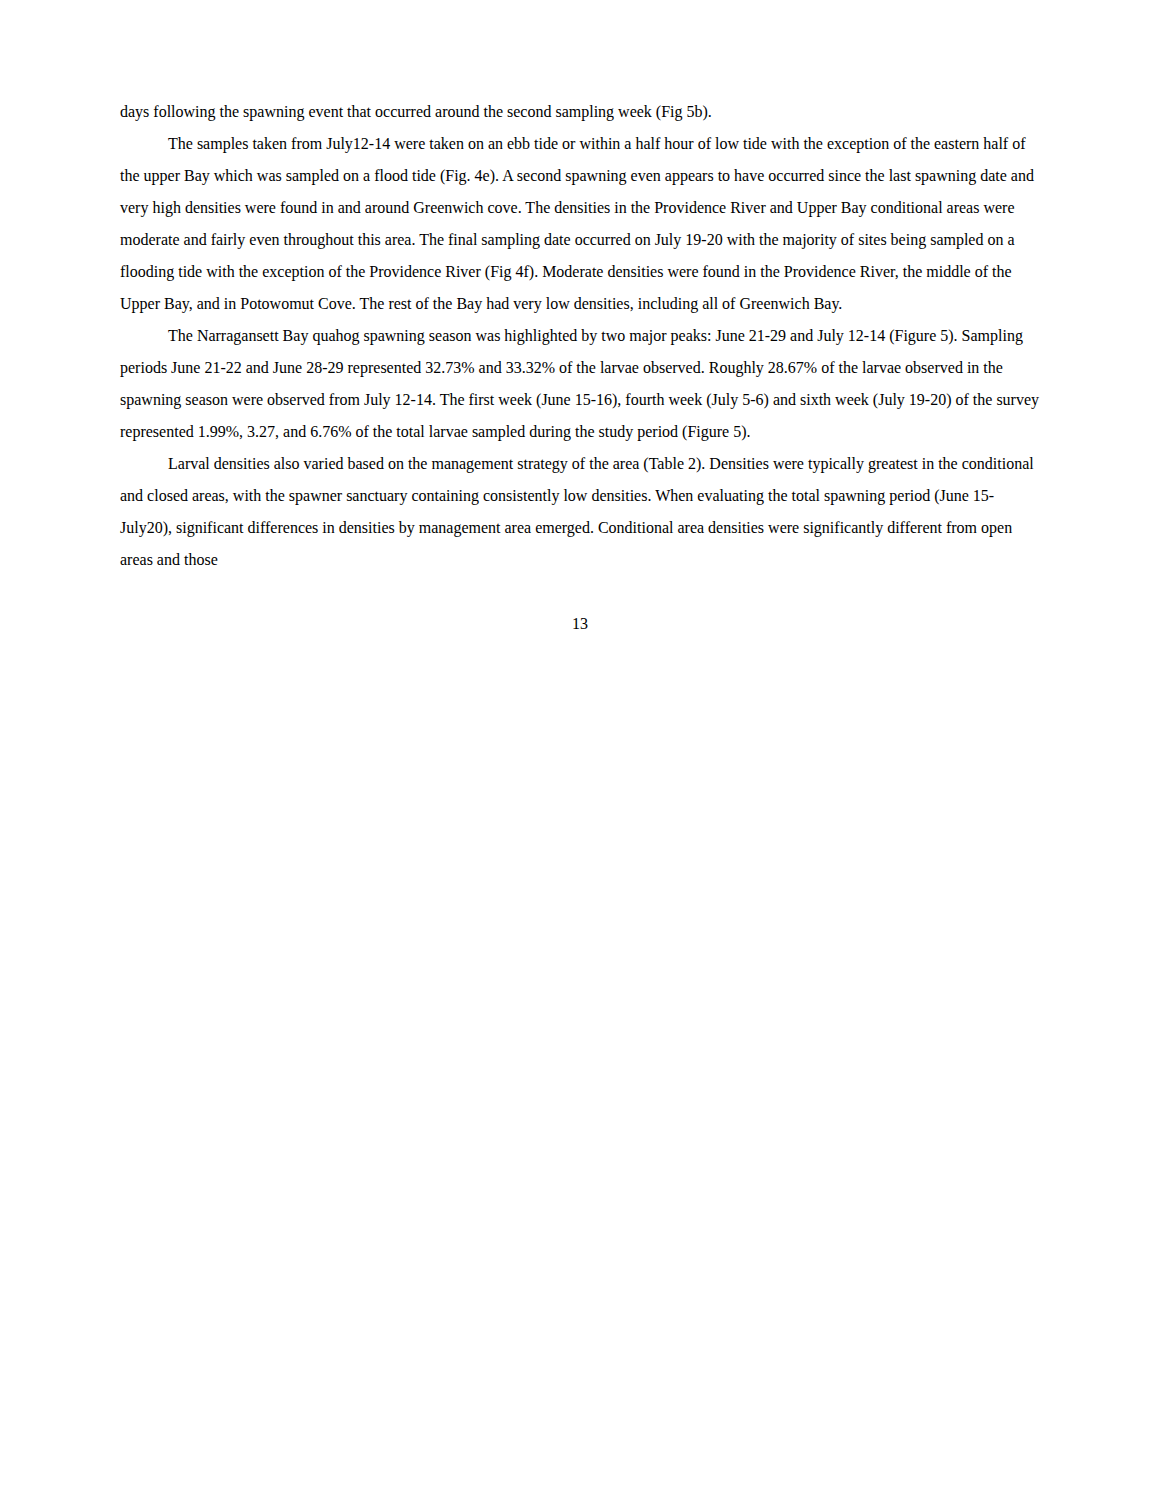days following the spawning event that occurred around the second sampling week (Fig 5b).
The samples taken from July12-14 were taken on an ebb tide or within a half hour of low tide with the exception of the eastern half of the upper Bay which was sampled on a flood tide (Fig. 4e). A second spawning even appears to have occurred since the last spawning date and very high densities were found in and around Greenwich cove. The densities in the Providence River and Upper Bay conditional areas were moderate and fairly even throughout this area. The final sampling date occurred on July 19-20 with the majority of sites being sampled on a flooding tide with the exception of the Providence River (Fig 4f). Moderate densities were found in the Providence River, the middle of the Upper Bay, and in Potowomut Cove. The rest of the Bay had very low densities, including all of Greenwich Bay.
The Narragansett Bay quahog spawning season was highlighted by two major peaks: June 21-29 and July 12-14 (Figure 5). Sampling periods June 21-22 and June 28-29 represented 32.73% and 33.32% of the larvae observed. Roughly 28.67% of the larvae observed in the spawning season were observed from July 12-14. The first week (June 15-16), fourth week (July 5-6) and sixth week (July 19-20) of the survey represented 1.99%, 3.27, and 6.76% of the total larvae sampled during the study period (Figure 5).
Larval densities also varied based on the management strategy of the area (Table 2). Densities were typically greatest in the conditional and closed areas, with the spawner sanctuary containing consistently low densities. When evaluating the total spawning period (June 15-July20), significant differences in densities by management area emerged. Conditional area densities were significantly different from open areas and those
13